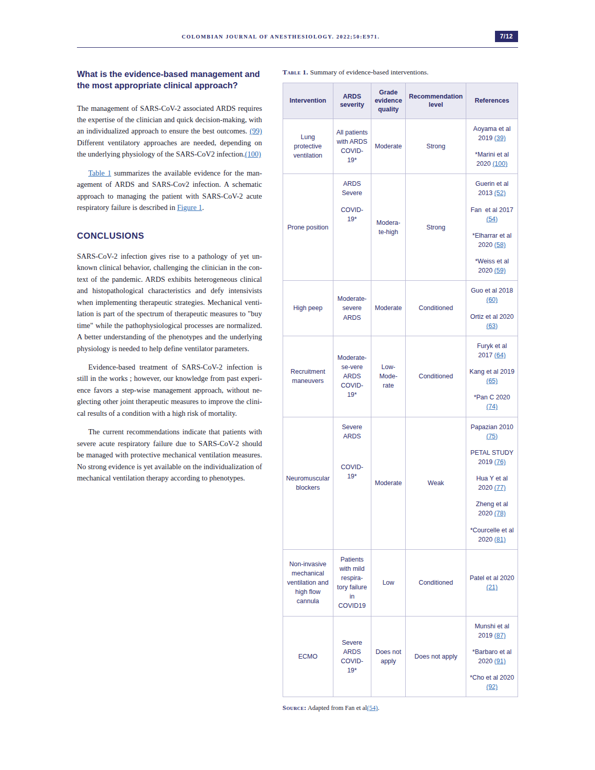Colombian Journal of Anesthesiology. 2022;50:e971.
7/12
What is the evidence-based management and the most appropriate clinical approach?
The management of SARS-CoV-2 associated ARDS requires the expertise of the clinician and quick decision-making, with an individualized approach to ensure the best outcomes. (99) Different ventilatory approaches are needed, depending on the underlying physiology of the SARS-CoV2 infection.(100)
Table 1 summarizes the available evidence for the management of ARDS and SARS-Cov2 infection. A schematic approach to managing the patient with SARS-CoV-2 acute respiratory failure is described in Figure 1.
CONCLUSIONS
SARS-CoV-2 infection gives rise to a pathology of yet unknown clinical behavior, challenging the clinician in the context of the pandemic. ARDS exhibits heterogeneous clinical and histopathological characteristics and defy intensivists when implementing therapeutic strategies. Mechanical ventilation is part of the spectrum of therapeutic measures to "buy time" while the pathophysiological processes are normalized. A better understanding of the phenotypes and the underlying physiology is needed to help define ventilator parameters.
Evidence-based treatment of SARS-CoV-2 infection is still in the works ; however, our knowledge from past experience favors a step-wise management approach, without neglecting other joint therapeutic measures to improve the clinical results of a condition with a high risk of mortality.
The current recommendations indicate that patients with severe acute respiratory failure due to SARS-CoV-2 should be managed with protective mechanical ventilation measures. No strong evidence is yet available on the individualization of mechanical ventilation therapy according to phenotypes.
Table 1. Summary of evidence-based interventions.
| Intervention | ARDS severity | Grade evidence quality | Recommendation level | References |
| --- | --- | --- | --- | --- |
| Lung protective ventilation | All patients with ARDS COVID-19* | Moderate | Strong | Aoyama et al 2019 (39) *Marini et al 2020 (100) |
| Prone position | ARDS Severe COVID-19* | Modera-te-high | Strong | Guerin et al 2013 (52) Fan et al 2017 (54) *Elharrar et al 2020 (58) *Weiss et al 2020 (59) |
| High peep | Moderate-severe ARDS | Moderate | Conditioned | Guo et al 2018 (60) Ortiz et al 2020 (63) |
| Recruitment maneuvers | Moderate-se-vere ARDS COVID-19* | Low-Mode-rate | Conditioned | Furyk et al 2017 (64) Kang et al 2019 (65) *Pan C 2020 (74) |
| Neuromuscular blockers | Severe ARDS COVID-19* | Moderate | Weak | Papazian 2010 (75) PETAL STUDY 2019 (76) Hua Y et al 2020 (77) Zheng et al 2020 (78) *Courcelle et al 2020 (81) |
| Non-invasive mechanical ventilation and high flow cannula | Patients with mild respira-tory failure in COVID19 | Low | Conditioned | Patel et al 2020 (21) |
| ECMO | Severe ARDS COVID-19* | Does not apply | Does not apply | Munshi et al 2019 (87) *Barbaro et al 2020 (91) *Cho et al 2020 (92) |
Source: Adapted from Fan et al(54).